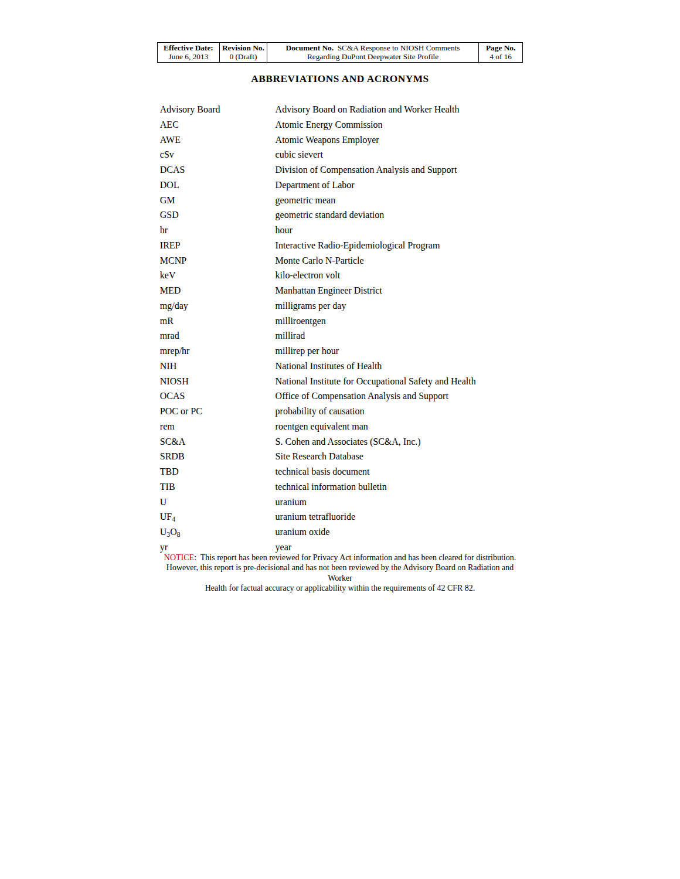| Effective Date: June 6, 2013 | Revision No. 0 (Draft) | Document No. SC&A Response to NIOSH Comments Regarding DuPont Deepwater Site Profile | Page No. 4 of 16 |
ABBREVIATIONS AND ACRONYMS
| Advisory Board | Advisory Board on Radiation and Worker Health |
| AEC | Atomic Energy Commission |
| AWE | Atomic Weapons Employer |
| cSv | cubic sievert |
| DCAS | Division of Compensation Analysis and Support |
| DOL | Department of Labor |
| GM | geometric mean |
| GSD | geometric standard deviation |
| hr | hour |
| IREP | Interactive Radio-Epidemiological Program |
| MCNP | Monte Carlo N-Particle |
| keV | kilo-electron volt |
| MED | Manhattan Engineer District |
| mg/day | milligrams per day |
| mR | milliroentgen |
| mrad | millirad |
| mrep/hr | millirep per hour |
| NIH | National Institutes of Health |
| NIOSH | National Institute for Occupational Safety and Health |
| OCAS | Office of Compensation Analysis and Support |
| POC or PC | probability of causation |
| rem | roentgen equivalent man |
| SC&A | S. Cohen and Associates (SC&A, Inc.) |
| SRDB | Site Research Database |
| TBD | technical basis document |
| TIB | technical information bulletin |
| U | uranium |
| UF 4 | uranium tetrafluoride |
| U 3 O 8 | uranium oxide |
| yr | year |
NOTICE: This report has been reviewed for Privacy Act information and has been cleared for distribution.
However, this report is pre-decisional and has not been reviewed by the Advisory Board on Radiation and Worker
Health for factual accuracy or applicability within the requirements of 42 CFR 82.